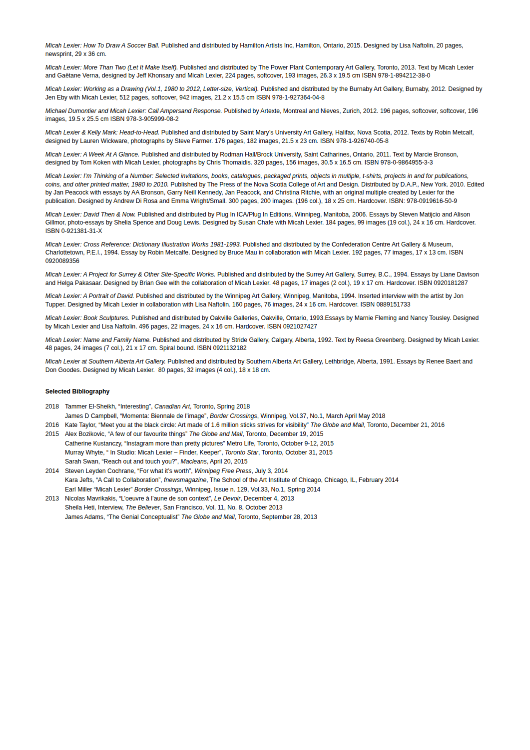Micah Lexier: How To Draw A Soccer Ball. Published and distributed by Hamilton Artists Inc, Hamilton, Ontario, 2015. Designed by Lisa Naftolin, 20 pages, newsprint, 29 x 36 cm.
Micah Lexier: More Than Two (Let It Make Itself). Published and distributed by The Power Plant Contemporary Art Gallery, Toronto, 2013. Text by Micah Lexier and Gaëtane Verna, designed by Jeff Khonsary and Micah Lexier, 224 pages, softcover, 193 images, 26.3 x 19.5 cm ISBN 978-1-894212-38-0
Micah Lexier: Working as a Drawing (Vol.1, 1980 to 2012, Letter-size, Vertical). Published and distributed by the Burnaby Art Gallery, Burnaby, 2012. Designed by Jen Eby with Micah Lexier, 512 pages, softcover, 942 images, 21.2 x 15.5 cm ISBN 978-1-927364-04-8
Michael Dumontier and Micah Lexier: Call Ampersand Response. Published by Artexte, Montreal and Nieves, Zurich, 2012. 196 pages, softcover, softcover, 196 images, 19.5 x 25.5 cm ISBN 978-3-905999-08-2
Micah Lexier & Kelly Mark: Head-to-Head. Published and distributed by Saint Mary’s University Art Gallery, Halifax, Nova Scotia, 2012. Texts by Robin Metcalf, designed by Lauren Wickware, photographs by Steve Farmer. 176 pages, 182 images, 21.5 x 23 cm. ISBN 978-1-926740-05-8
Micah Lexier: A Week At A Glance. Published and distributed by Rodman Hall/Brock University, Saint Catharines, Ontario, 2011. Text by Marcie Bronson, designed by Tom Koken with Micah Lexier, photographs by Chris Thomaidis. 320 pages, 156 images, 30.5 x 16.5 cm. ISBN 978-0-9864955-3-3
Micah Lexier: I’m Thinking of a Number: Selected invitations, books, catalogues, packaged prints, objects in multiple, t-shirts, projects in and for publications, coins, and other printed matter, 1980 to 2010. Published by The Press of the Nova Scotia College of Art and Design. Distributed by D.A.P., New York. 2010. Edited by Jan Peacock with essays by AA Bronson, Garry Neill Kennedy, Jan Peacock, and Christina Ritchie, with an original multiple created by Lexier for the publication. Designed by Andrew Di Rosa and Emma Wright/Small. 300 pages, 200 images. (196 col.), 18 x 25 cm. Hardcover. ISBN: 978-0919616-50-9
Micah Lexier: David Then & Now. Published and distributed by Plug In ICA/Plug In Editions, Winnipeg, Manitoba, 2006. Essays by Steven Matijcio and Alison Gillmor, photo-essays by Shelia Spence and Doug Lewis. Designed by Susan Chafe with Micah Lexier. 184 pages, 99 images (19 col.), 24 x 16 cm. Hardcover. ISBN 0-921381-31-X
Micah Lexier: Cross Reference: Dictionary Illustration Works 1981-1993. Published and distributed by the Confederation Centre Art Gallery & Museum, Charlottetown, P.E.I., 1994. Essay by Robin Metcalfe. Designed by Bruce Mau in collaboration with Micah Lexier. 192 pages, 77 images, 17 x 13 cm. ISBN 0920089356
Micah Lexier: A Project for Surrey & Other Site-Specific Works. Published and distributed by the Surrey Art Gallery, Surrey, B.C., 1994. Essays by Liane Davison and Helga Pakasaar. Designed by Brian Gee with the collaboration of Micah Lexier. 48 pages, 17 images (2 col.), 19 x 17 cm. Hardcover. ISBN 0920181287
Micah Lexier: A Portrait of David. Published and distributed by the Winnipeg Art Gallery, Winnipeg, Manitoba, 1994. Inserted interview with the artist by Jon Tupper. Designed by Micah Lexier in collaboration with Lisa Naftolin. 160 pages, 76 images, 24 x 16 cm. Hardcover. ISBN 0889151733
Micah Lexier: Book Sculptures. Published and distributed by Oakville Galleries, Oakville, Ontario, 1993.Essays by Marnie Fleming and Nancy Tousley. Designed by Micah Lexier and Lisa Naftolin. 496 pages, 22 images, 24 x 16 cm. Hardcover. ISBN 0921027427
Micah Lexier: Name and Family Name. Published and distributed by Stride Gallery, Calgary, Alberta, 1992. Text by Reesa Greenberg. Designed by Micah Lexier. 48 pages, 24 images (7 col.), 21 x 17 cm. Spiral bound. ISBN 0921132182
Micah Lexier at Southern Alberta Art Gallery. Published and distributed by Southern Alberta Art Gallery, Lethbridge, Alberta, 1991. Essays by Renee Baert and Don Goodes. Designed by Micah Lexier. 80 pages, 32 images (4 col.), 18 x 18 cm.
Selected Bibliography
| 2018 | Tammer El-Sheikh, “Interesting”, Canadian Art , Toronto, Spring 2018 |
| | James D Campbell, “Momenta: Biennale de l’image”, Border Crossings , Winnipeg, Vol.37, No.1, March April May 2018 |
| 2016 | Kate Taylor, “Meet you at the black circle: Art made of 1.6 million sticks strives for visibility” The Globe and Mail , Toronto, December 21, 2016 |
| 2015 | Alex Bozikovic, “A few of our favourite things” The Globe and Mail , Toronto, December 19, 2015 |
| | Catherine Kustanczy, “Instagram more than pretty pictures” Metro Life, Toronto, October 9-12, 2015 |
| | Murray Whyte, “ In Studio: Micah Lexier – Finder, Keeper”, Toronto Star , Toronto, October 31, 2015 |
| | Sarah Swan, “Reach out and touch you?”, Macleans , April 20, 2015 |
| 2014 | Steven Leyden Cochrane, “For what it’s worth”, Winnipeg Free Press , July 3, 2014 |
| | Kara Jefts, “A Call to Collaboration”, fnewsmagazine , The School of the Art Institute of Chicago, Chicago, IL, February 2014 |
| | Earl Miller “Micah Lexier” Border Crossings , Winnipeg, Issue n. 129, Vol.33, No.1, Spring 2014 |
| 2013 | Nicolas Mavrikakis, “L’oeuvre à l’aune de son context”, Le Devoir , December 4, 2013 |
| | Sheila Heti, Interview, The Believer , San Francisco, Vol. 11, No. 8, October 2013 |
| | James Adams, “The Genial Conceptualist” The Globe and Mail , Toronto, September 28, 2013 |